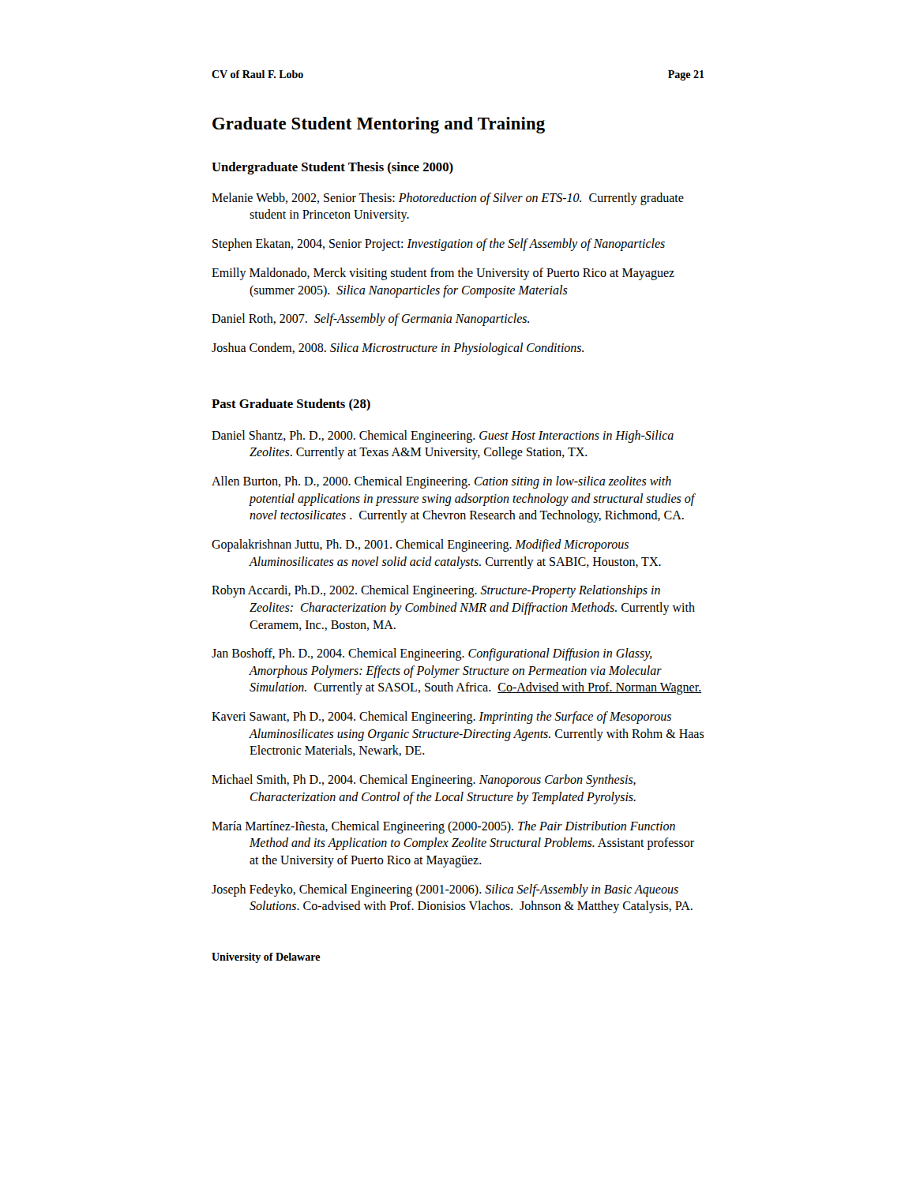CV of Raul F. Lobo Page 21
Graduate Student Mentoring and Training
Undergraduate Student Thesis (since 2000)
Melanie Webb, 2002, Senior Thesis: Photoreduction of Silver on ETS-10. Currently graduate student in Princeton University.
Stephen Ekatan, 2004, Senior Project: Investigation of the Self Assembly of Nanoparticles
Emilly Maldonado, Merck visiting student from the University of Puerto Rico at Mayaguez (summer 2005). Silica Nanoparticles for Composite Materials
Daniel Roth, 2007. Self-Assembly of Germania Nanoparticles.
Joshua Condem, 2008. Silica Microstructure in Physiological Conditions.
Past Graduate Students (28)
Daniel Shantz, Ph. D., 2000. Chemical Engineering. Guest Host Interactions in High-Silica Zeolites. Currently at Texas A&M University, College Station, TX.
Allen Burton, Ph. D., 2000. Chemical Engineering. Cation siting in low-silica zeolites with potential applications in pressure swing adsorption technology and structural studies of novel tectosilicates . Currently at Chevron Research and Technology, Richmond, CA.
Gopalakrishnan Juttu, Ph. D., 2001. Chemical Engineering. Modified Microporous Aluminosilicates as novel solid acid catalysts. Currently at SABIC, Houston, TX.
Robyn Accardi, Ph.D., 2002. Chemical Engineering. Structure-Property Relationships in Zeolites: Characterization by Combined NMR and Diffraction Methods. Currently with Ceramem, Inc., Boston, MA.
Jan Boshoff, Ph. D., 2004. Chemical Engineering. Configurational Diffusion in Glassy, Amorphous Polymers: Effects of Polymer Structure on Permeation via Molecular Simulation. Currently at SASOL, South Africa. Co-Advised with Prof. Norman Wagner.
Kaveri Sawant, Ph D., 2004. Chemical Engineering. Imprinting the Surface of Mesoporous Aluminosilicates using Organic Structure-Directing Agents. Currently with Rohm & Haas Electronic Materials, Newark, DE.
Michael Smith, Ph D., 2004. Chemical Engineering. Nanoporous Carbon Synthesis, Characterization and Control of the Local Structure by Templated Pyrolysis.
María Martínez-Iñesta, Chemical Engineering (2000-2005). The Pair Distribution Function Method and its Application to Complex Zeolite Structural Problems. Assistant professor at the University of Puerto Rico at Mayagüez.
Joseph Fedeyko, Chemical Engineering (2001-2006). Silica Self-Assembly in Basic Aqueous Solutions. Co-advised with Prof. Dionisios Vlachos. Johnson & Matthey Catalysis, PA.
University of Delaware